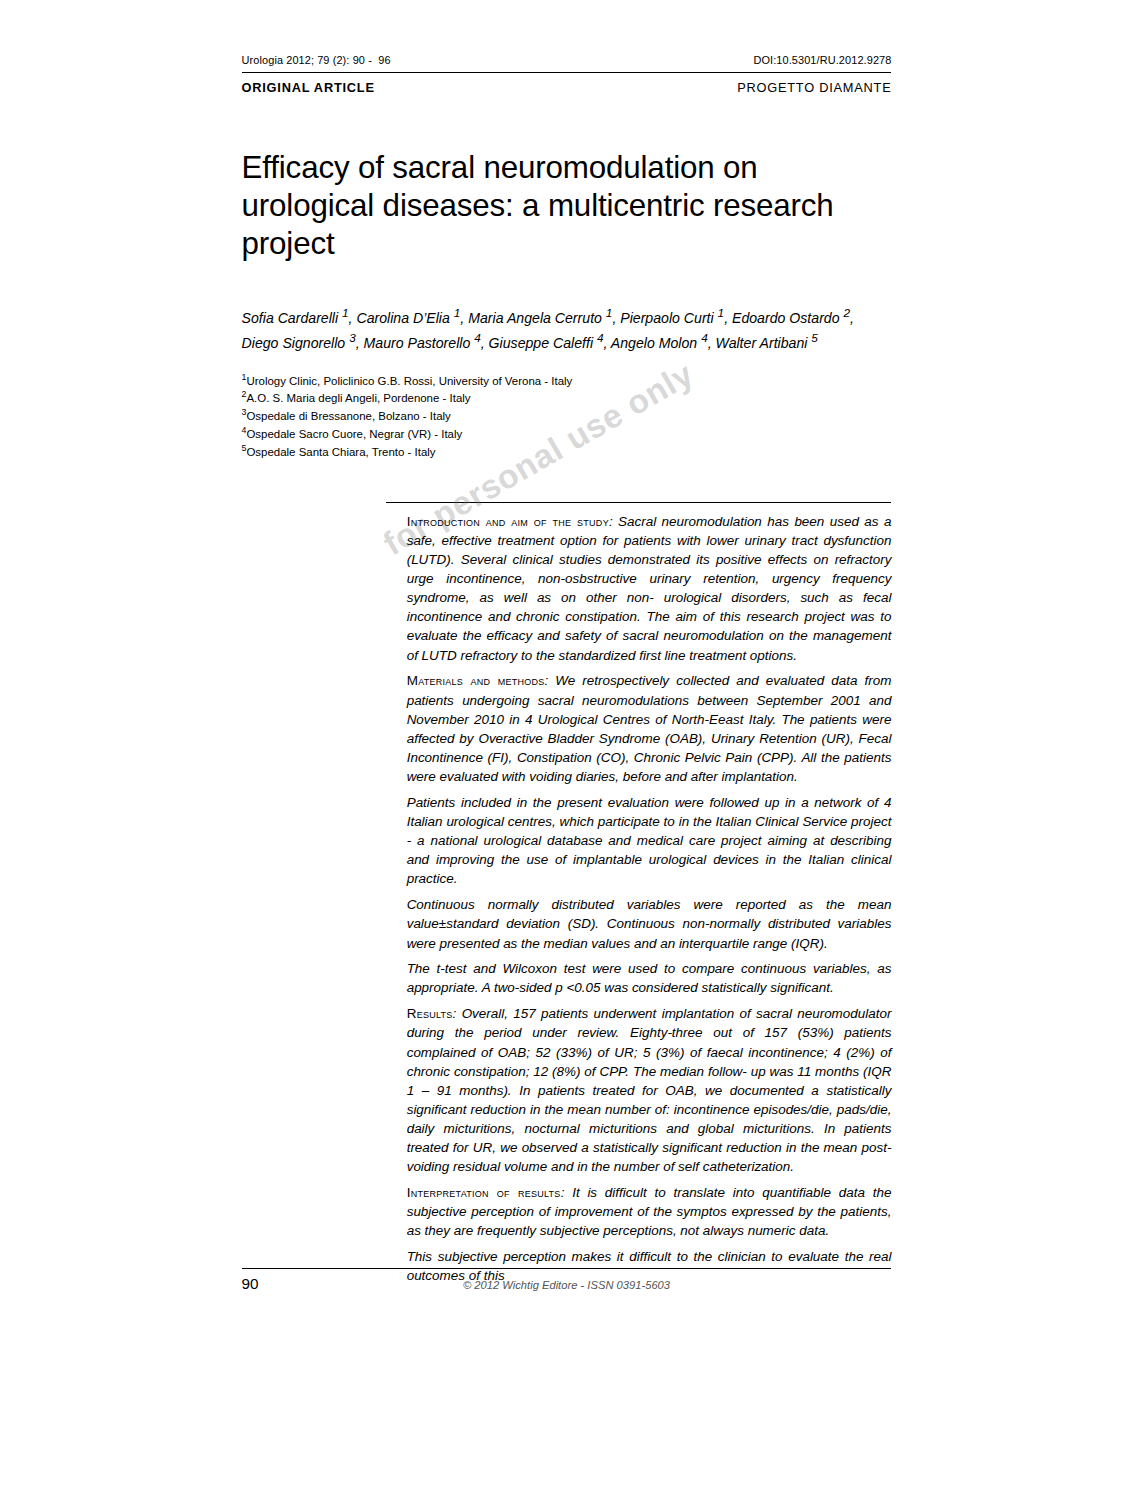Urologia 2012; 79 (2): 90 - 96
DOI:10.5301/RU.2012.9278
ORIGINAL ARTICLE
PROGETTO DIAMANTE
Efficacy of sacral neuromodulation on urological diseases: a multicentric research project
Sofia Cardarelli 1, Carolina D’Elia 1, Maria Angela Cerruto 1, Pierpaolo Curti 1, Edoardo Ostardo 2,
Diego Signorello 3, Mauro Pastorello 4, Giuseppe Caleffi 4, Angelo Molon 4, Walter Artibani 5
1Urology Clinic, Policlinico G.B. Rossi, University of Verona - Italy
2A.O. S. Maria degli Angeli, Pordenone - Italy
3Ospedale di Bressanone, Bolzano - Italy
4Ospedale Sacro Cuore, Negrar (VR) - Italy
5Ospedale Santa Chiara, Trento - Italy
for personal use only
Introduction and aim of the study: Sacral neuromodulation has been used as a safe, effective treatment option for patients with lower urinary tract dysfunction (LUTD). Several clinical studies demonstrated its positive effects on refractory urge incontinence, non-osbstructive urinary retention, urgency frequency syndrome, as well as on other non- urological disorders, such as fecal incontinence and chronic constipation. The aim of this research project was to evaluate the efficacy and safety of sacral neuromodulation on the management of LUTD refractory to the standardized first line treatment options.
Materials and methods: We retrospectively collected and evaluated data from patients undergoing sacral neuromodulations between September 2001 and November 2010 in 4 Urological Centres of North-Eeast Italy. The patients were affected by Overactive Bladder Syndrome (OAB), Urinary Retention (UR), Fecal Incontinence (FI), Constipation (CO), Chronic Pelvic Pain (CPP). All the patients were evaluated with voiding diaries, before and after implantation.
Patients included in the present evaluation were followed up in a network of 4 Italian urological centres, which participate to in the Italian Clinical Service project - a national urological database and medical care project aiming at describing and improving the use of implantable urological devices in the Italian clinical practice.
Continuous normally distributed variables were reported as the mean value±standard deviation (SD). Continuous non-normally distributed variables were presented as the median values and an interquartile range (IQR).
The t-test and Wilcoxon test were used to compare continuous variables, as appropriate. A two-sided p <0.05 was considered statistically significant.
Results: Overall, 157 patients underwent implantation of sacral neuromodulator during the period under review. Eighty-three out of 157 (53%) patients complained of OAB; 52 (33%) of UR; 5 (3%) of faecal incontinence; 4 (2%) of chronic constipation; 12 (8%) of CPP. The median follow- up was 11 months (IQR 1 – 91 months). In patients treated for OAB, we documented a statistically significant reduction in the mean number of: incontinence episodes/die, pads/die, daily micturitions, nocturnal micturitions and global micturitions. In patients treated for UR, we observed a statistically significant reduction in the mean post- voiding residual volume and in the number of self catheterization.
Interpretation of results: It is difficult to translate into quantifiable data the subjective perception of improvement of the symptos expressed by the patients, as they are frequently subjective perceptions, not always numeric data.
This subjective perception makes it difficult to the clinician to evaluate the real outcomes of this
90
© 2012 Wichtig Editore - ISSN 0391-5603